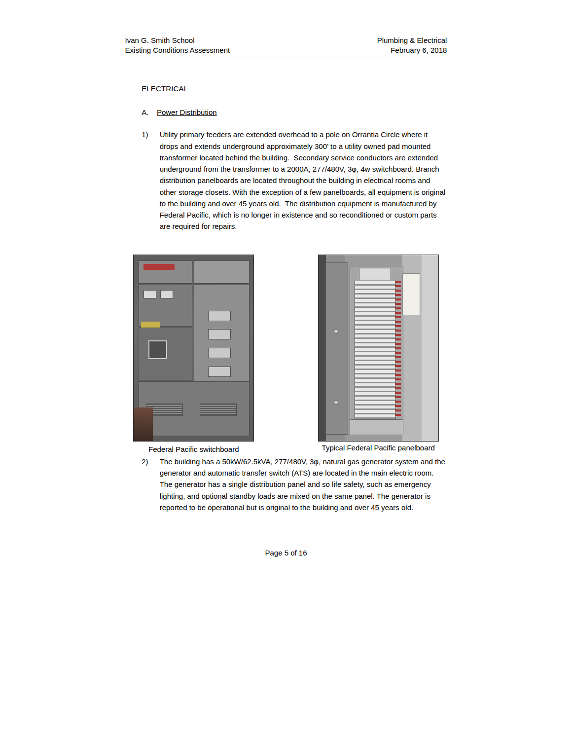Ivan G. Smith School
Existing Conditions Assessment
Plumbing & Electrical
February 6, 2018
ELECTRICAL
A. Power Distribution
1) Utility primary feeders are extended overhead to a pole on Orrantia Circle where it drops and extends underground approximately 300’ to a utility owned pad mounted transformer located behind the building. Secondary service conductors are extended underground from the transformer to a 2000A, 277/480V, 3φ, 4w switchboard. Branch distribution panelboards are located throughout the building in electrical rooms and other storage closets. With the exception of a few panelboards, all equipment is original to the building and over 45 years old. The distribution equipment is manufactured by Federal Pacific, which is no longer in existence and so reconditioned or custom parts are required for repairs.
Federal Pacific switchboard
Typical Federal Pacific panelboard
2) The building has a 50kW/62.5kVA, 277/480V, 3φ, natural gas generator system and the generator and automatic transfer switch (ATS) are located in the main electric room. The generator has a single distribution panel and so life safety, such as emergency lighting, and optional standby loads are mixed on the same panel. The generator is reported to be operational but is original to the building and over 45 years old.
Page 5 of 16